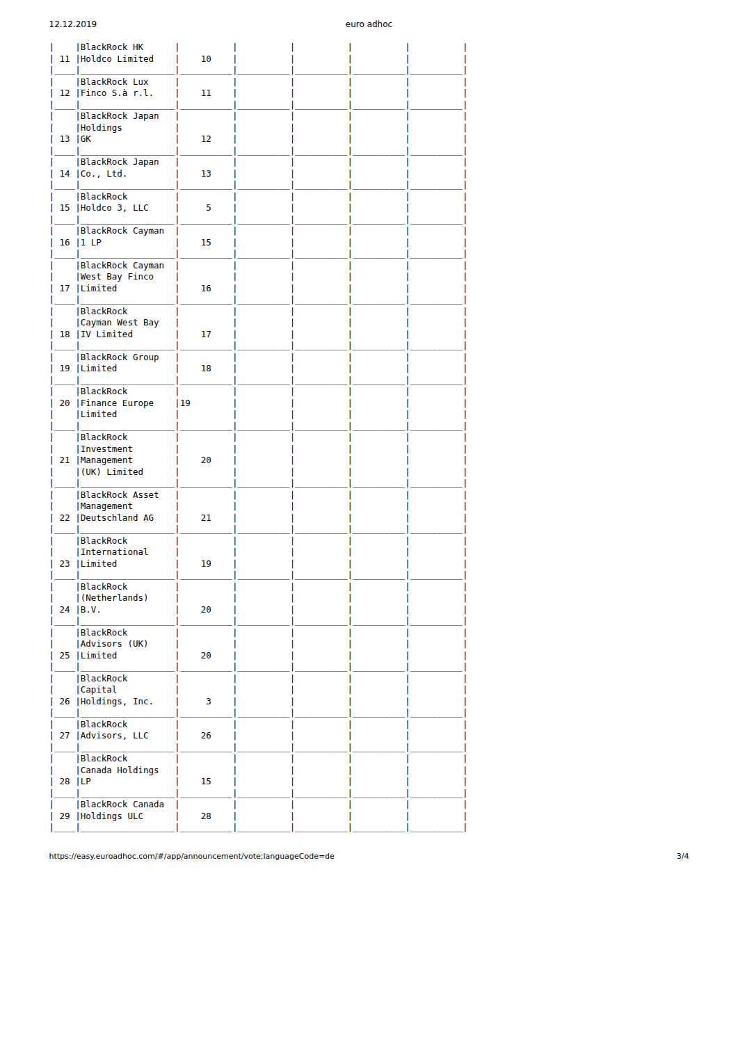12.12.2019
euro adhoc
|    |BlackRock HK      |          |          |          |          |          |
| 11 |Holdco Limited    |    10    |          |          |          |          |
|____|__________________|__________|__________|__________|__________|__________|
|    |BlackRock Lux     |          |          |          |          |          |
| 12 |Finco S.à r.l.    |    11    |          |          |          |          |
|____|__________________|__________|__________|__________|__________|__________|
|    |BlackRock Japan   |          |          |          |          |          |
|    |Holdings          |          |          |          |          |          |
| 13 |GK                |    12    |          |          |          |          |
|____|__________________|__________|__________|__________|__________|__________|
|    |BlackRock Japan   |          |          |          |          |          |
| 14 |Co., Ltd.         |    13    |          |          |          |          |
|____|__________________|__________|__________|__________|__________|__________|
|    |BlackRock         |          |          |          |          |          |
| 15 |Holdco 3, LLC     |     5    |          |          |          |          |
|____|__________________|__________|__________|__________|__________|__________|
|    |BlackRock Cayman  |          |          |          |          |          |
| 16 |1 LP              |    15    |          |          |          |          |
|____|__________________|__________|__________|__________|__________|__________|
|    |BlackRock Cayman  |          |          |          |          |          |
|    |West Bay Finco    |          |          |          |          |          |
| 17 |Limited           |    16    |          |          |          |          |
|____|__________________|__________|__________|__________|__________|__________|
|    |BlackRock         |          |          |          |          |          |
|    |Cayman West Bay   |          |          |          |          |          |
| 18 |IV Limited        |    17    |          |          |          |          |
|____|__________________|__________|__________|__________|__________|__________|
|    |BlackRock Group   |          |          |          |          |          |
| 19 |Limited           |    18    |          |          |          |          |
|____|__________________|__________|__________|__________|__________|__________|
|    |BlackRock         |          |          |          |          |          |
| 20 |Finance Europe    |19        |          |          |          |          |
|    |Limited           |          |          |          |          |          |
|____|__________________|__________|__________|__________|__________|__________|
|    |BlackRock         |          |          |          |          |          |
|    |Investment        |          |          |          |          |          |
| 21 |Management        |    20    |          |          |          |          |
|    |(UK) Limited      |          |          |          |          |          |
|____|__________________|__________|__________|__________|__________|__________|
|    |BlackRock Asset   |          |          |          |          |          |
|    |Management        |          |          |          |          |          |
| 22 |Deutschland AG    |    21    |          |          |          |          |
|____|__________________|__________|__________|__________|__________|__________|
|    |BlackRock         |          |          |          |          |          |
|    |International     |          |          |          |          |          |
| 23 |Limited           |    19    |          |          |          |          |
|____|__________________|__________|__________|__________|__________|__________|
|    |BlackRock         |          |          |          |          |          |
|    |(Netherlands)     |          |          |          |          |          |
| 24 |B.V.              |    20    |          |          |          |          |
|____|__________________|__________|__________|__________|__________|__________|
|    |BlackRock         |          |          |          |          |          |
|    |Advisors (UK)     |          |          |          |          |          |
| 25 |Limited           |    20    |          |          |          |          |
|____|__________________|__________|__________|__________|__________|__________|
|    |BlackRock         |          |          |          |          |          |
|    |Capital           |          |          |          |          |          |
| 26 |Holdings, Inc.    |     3    |          |          |          |          |
|____|__________________|__________|__________|__________|__________|__________|
|    |BlackRock         |          |          |          |          |          |
| 27 |Advisors, LLC     |    26    |          |          |          |          |
|____|__________________|__________|__________|__________|__________|__________|
|    |BlackRock         |          |          |          |          |          |
|    |Canada Holdings   |          |          |          |          |          |
| 28 |LP                |    15    |          |          |          |          |
|____|__________________|__________|__________|__________|__________|__________|
|    |BlackRock Canada  |          |          |          |          |          |
| 29 |Holdings ULC      |    28    |          |          |          |          |
|____|__________________|__________|__________|__________|__________|__________|
https://easy.euroadhoc.com/#/app/announcement/vote;languageCode=de
3/4